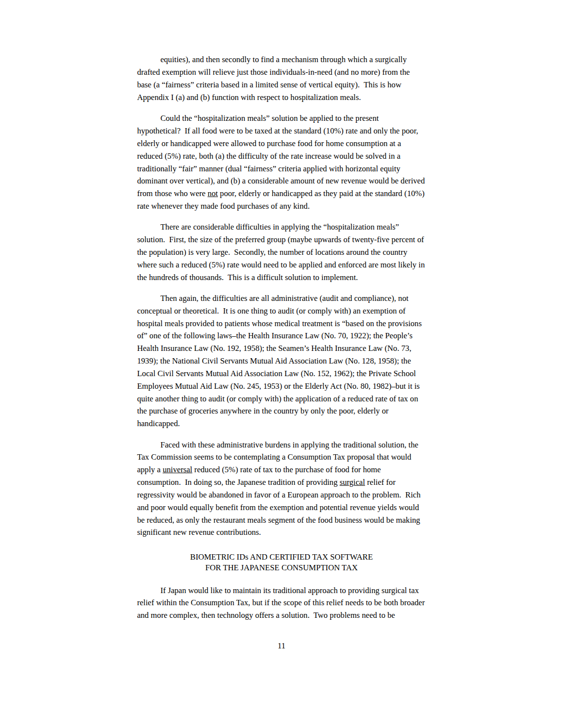equities), and then secondly to find a mechanism through which a surgically drafted exemption will relieve just those individuals-in-need (and no more) from the base (a “fairness” criteria based in a limited sense of vertical equity). This is how Appendix I (a) and (b) function with respect to hospitalization meals.
Could the “hospitalization meals” solution be applied to the present hypothetical? If all food were to be taxed at the standard (10%) rate and only the poor, elderly or handicapped were allowed to purchase food for home consumption at a reduced (5%) rate, both (a) the difficulty of the rate increase would be solved in a traditionally “fair” manner (dual “fairness” criteria applied with horizontal equity dominant over vertical), and (b) a considerable amount of new revenue would be derived from those who were not poor, elderly or handicapped as they paid at the standard (10%) rate whenever they made food purchases of any kind.
There are considerable difficulties in applying the “hospitalization meals” solution. First, the size of the preferred group (maybe upwards of twenty-five percent of the population) is very large. Secondly, the number of locations around the country where such a reduced (5%) rate would need to be applied and enforced are most likely in the hundreds of thousands. This is a difficult solution to implement.
Then again, the difficulties are all administrative (audit and compliance), not conceptual or theoretical. It is one thing to audit (or comply with) an exemption of hospital meals provided to patients whose medical treatment is “based on the provisions of” one of the following laws–the Health Insurance Law (No. 70, 1922); the People’s Health Insurance Law (No. 192, 1958); the Seamen’s Health Insurance Law (No. 73, 1939); the National Civil Servants Mutual Aid Association Law (No. 128, 1958); the Local Civil Servants Mutual Aid Association Law (No. 152, 1962); the Private School Employees Mutual Aid Law (No. 245, 1953) or the Elderly Act (No. 80, 1982)–but it is quite another thing to audit (or comply with) the application of a reduced rate of tax on the purchase of groceries anywhere in the country by only the poor, elderly or handicapped.
Faced with these administrative burdens in applying the traditional solution, the Tax Commission seems to be contemplating a Consumption Tax proposal that would apply a universal reduced (5%) rate of tax to the purchase of food for home consumption. In doing so, the Japanese tradition of providing surgical relief for regressivity would be abandoned in favor of a European approach to the problem. Rich and poor would equally benefit from the exemption and potential revenue yields would be reduced, as only the restaurant meals segment of the food business would be making significant new revenue contributions.
BIOMETRIC IDs AND CERTIFIED TAX SOFTWARE FOR THE JAPANESE CONSUMPTION TAX
If Japan would like to maintain its traditional approach to providing surgical tax relief within the Consumption Tax, but if the scope of this relief needs to be both broader and more complex, then technology offers a solution. Two problems need to be
11